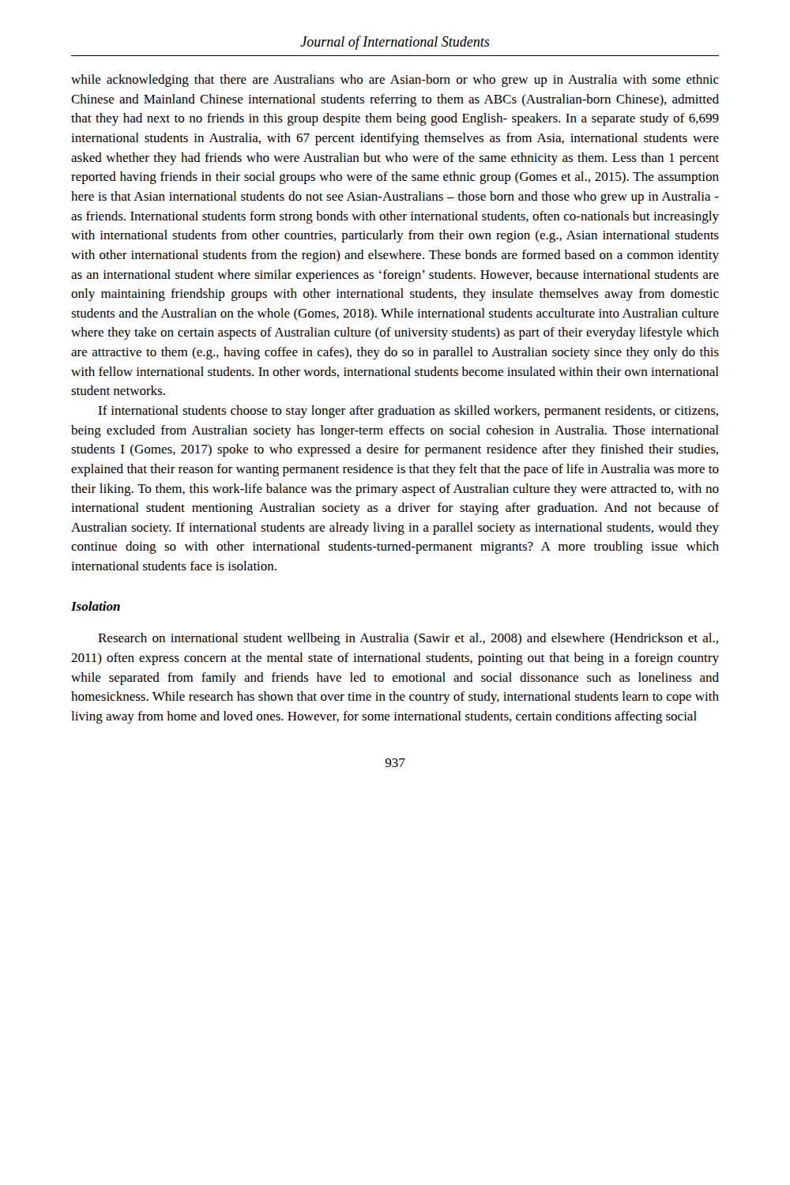Journal of International Students
while acknowledging that there are Australians who are Asian-born or who grew up in Australia with some ethnic Chinese and Mainland Chinese international students referring to them as ABCs (Australian-born Chinese), admitted that they had next to no friends in this group despite them being good English- speakers. In a separate study of 6,699 international students in Australia, with 67 percent identifying themselves as from Asia, international students were asked whether they had friends who were Australian but who were of the same ethnicity as them. Less than 1 percent reported having friends in their social groups who were of the same ethnic group (Gomes et al., 2015). The assumption here is that Asian international students do not see Asian-Australians – those born and those who grew up in Australia - as friends. International students form strong bonds with other international students, often co-nationals but increasingly with international students from other countries, particularly from their own region (e.g., Asian international students with other international students from the region) and elsewhere. These bonds are formed based on a common identity as an international student where similar experiences as ‘foreign’ students. However, because international students are only maintaining friendship groups with other international students, they insulate themselves away from domestic students and the Australian on the whole (Gomes, 2018). While international students acculturate into Australian culture where they take on certain aspects of Australian culture (of university students) as part of their everyday lifestyle which are attractive to them (e.g., having coffee in cafes), they do so in parallel to Australian society since they only do this with fellow international students. In other words, international students become insulated within their own international student networks.
If international students choose to stay longer after graduation as skilled workers, permanent residents, or citizens, being excluded from Australian society has longer-term effects on social cohesion in Australia. Those international students I (Gomes, 2017) spoke to who expressed a desire for permanent residence after they finished their studies, explained that their reason for wanting permanent residence is that they felt that the pace of life in Australia was more to their liking. To them, this work-life balance was the primary aspect of Australian culture they were attracted to, with no international student mentioning Australian society as a driver for staying after graduation. And not because of Australian society. If international students are already living in a parallel society as international students, would they continue doing so with other international students-turned-permanent migrants? A more troubling issue which international students face is isolation.
Isolation
Research on international student wellbeing in Australia (Sawir et al., 2008) and elsewhere (Hendrickson et al., 2011) often express concern at the mental state of international students, pointing out that being in a foreign country while separated from family and friends have led to emotional and social dissonance such as loneliness and homesickness. While research has shown that over time in the country of study, international students learn to cope with living away from home and loved ones. However, for some international students, certain conditions affecting social
937